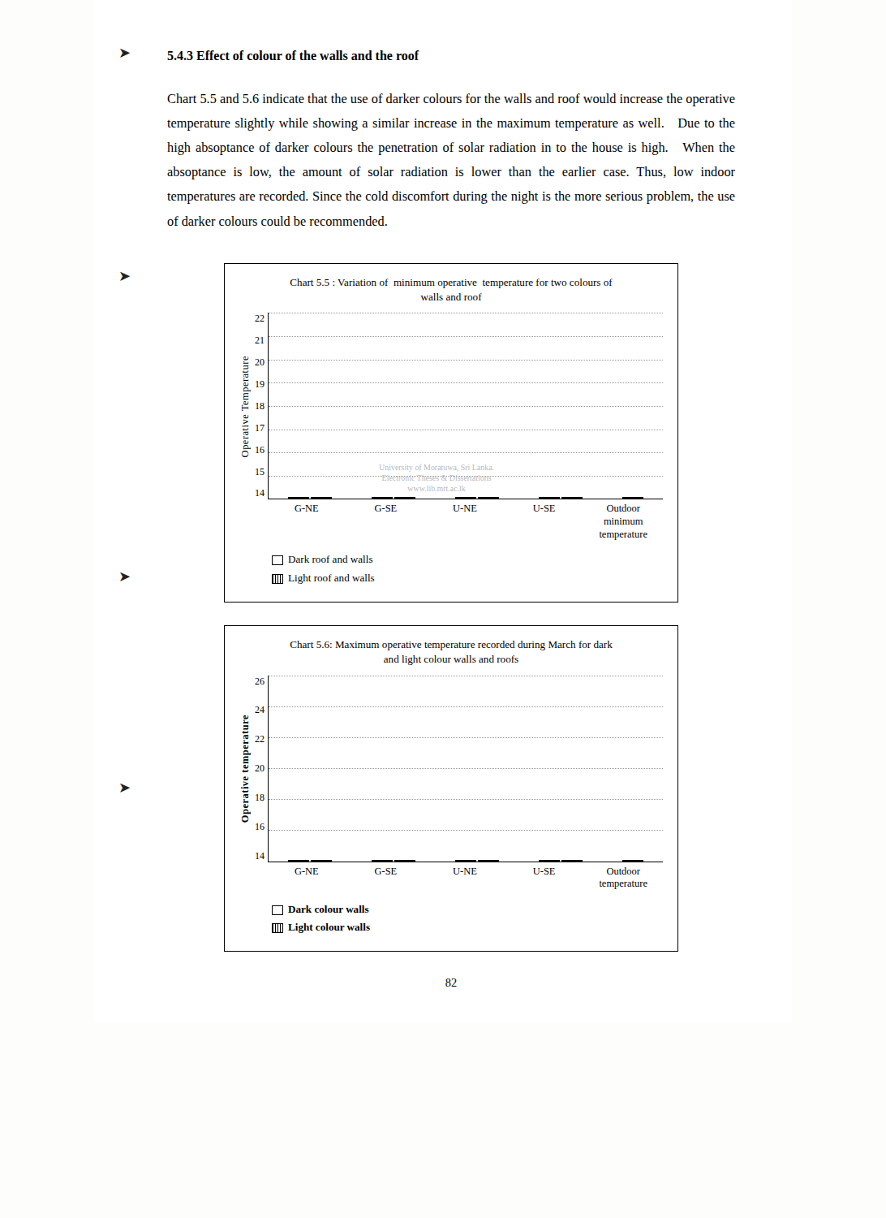➤ ➤ ➤ ➤
5.4.3 Effect of colour of the walls and the roof
Chart 5.5 and 5.6 indicate that the use of darker colours for the walls and roof would increase the operative temperature slightly while showing a similar increase in the maximum temperature as well. Due to the high absoptance of darker colours the penetration of solar radiation in to the house is high. When the absoptance is low, the amount of solar radiation is lower than the earlier case. Thus, low indoor temperatures are recorded. Since the cold discomfort during the night is the more serious problem, the use of darker colours could be recommended.
Chart 5.5 : Variation of minimum operative temperature for two colours of
walls and roof
Operative Temperature
22 21 20 19 18 17 16 15 14
University of Moratuwa, Sri Lanka.
Electronic Theses & Dissertations
www.lib.mrt.ac.lk
G-NE G-SE U-NE U-SE Outdoor
minimum
temperature
Dark roof and walls
Light roof and walls
Chart 5.6: Maximum operative temperature recorded during March for dark
and light colour walls and roofs
Operative temperature
26 24 22 20 18 16 14
G-NE G-SE U-NE U-SE Outdoor
temperature
Dark colour walls
Light colour walls
82